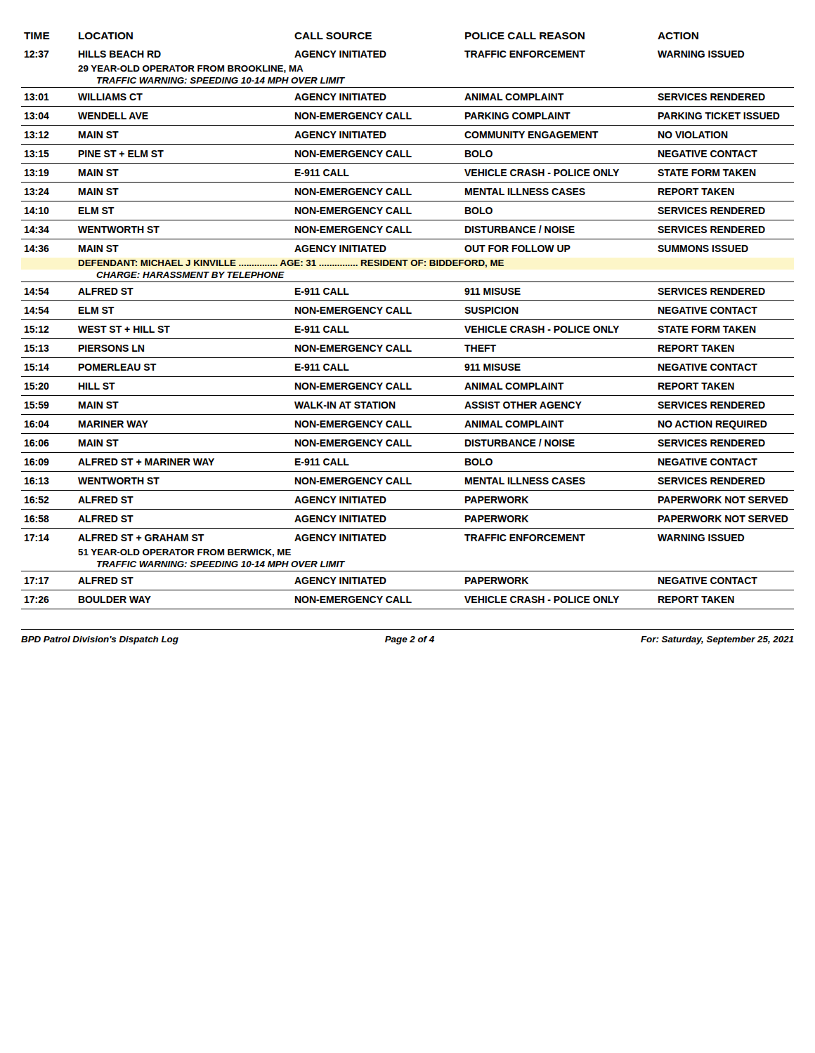| TIME | LOCATION | CALL SOURCE | POLICE CALL REASON | ACTION |
| --- | --- | --- | --- | --- |
| 12:37 | HILLS BEACH RD | AGENCY INITIATED | TRAFFIC ENFORCEMENT | WARNING ISSUED |
| | 29 YEAR-OLD OPERATOR FROM BROOKLINE, MA |
| | TRAFFIC WARNING: SPEEDING 10-14 MPH OVER LIMIT |
| 13:01 | WILLIAMS CT | AGENCY INITIATED | ANIMAL COMPLAINT | SERVICES RENDERED |
| 13:04 | WENDELL AVE | NON-EMERGENCY CALL | PARKING COMPLAINT | PARKING TICKET ISSUED |
| 13:12 | MAIN ST | AGENCY INITIATED | COMMUNITY ENGAGEMENT | NO VIOLATION |
| 13:15 | PINE ST + ELM ST | NON-EMERGENCY CALL | BOLO | NEGATIVE CONTACT |
| 13:19 | MAIN ST | E-911 CALL | VEHICLE CRASH - POLICE ONLY | STATE FORM TAKEN |
| 13:24 | MAIN ST | NON-EMERGENCY CALL | MENTAL ILLNESS CASES | REPORT TAKEN |
| 14:10 | ELM ST | NON-EMERGENCY CALL | BOLO | SERVICES RENDERED |
| 14:34 | WENTWORTH ST | NON-EMERGENCY CALL | DISTURBANCE / NOISE | SERVICES RENDERED |
| 14:36 | MAIN ST | AGENCY INITIATED | OUT FOR FOLLOW UP | SUMMONS ISSUED |
| | DEFENDANT: MICHAEL J KINVILLE ............... AGE: 31 ............... RESIDENT OF: BIDDEFORD, ME |
| | CHARGE: HARASSMENT BY TELEPHONE |
| 14:54 | ALFRED ST | E-911 CALL | 911 MISUSE | SERVICES RENDERED |
| 14:54 | ELM ST | NON-EMERGENCY CALL | SUSPICION | NEGATIVE CONTACT |
| 15:12 | WEST ST + HILL ST | E-911 CALL | VEHICLE CRASH - POLICE ONLY | STATE FORM TAKEN |
| 15:13 | PIERSONS LN | NON-EMERGENCY CALL | THEFT | REPORT TAKEN |
| 15:14 | POMERLEAU ST | E-911 CALL | 911 MISUSE | NEGATIVE CONTACT |
| 15:20 | HILL ST | NON-EMERGENCY CALL | ANIMAL COMPLAINT | REPORT TAKEN |
| 15:59 | MAIN ST | WALK-IN AT STATION | ASSIST OTHER AGENCY | SERVICES RENDERED |
| 16:04 | MARINER WAY | NON-EMERGENCY CALL | ANIMAL COMPLAINT | NO ACTION REQUIRED |
| 16:06 | MAIN ST | NON-EMERGENCY CALL | DISTURBANCE / NOISE | SERVICES RENDERED |
| 16:09 | ALFRED ST + MARINER WAY | E-911 CALL | BOLO | NEGATIVE CONTACT |
| 16:13 | WENTWORTH ST | NON-EMERGENCY CALL | MENTAL ILLNESS CASES | SERVICES RENDERED |
| 16:52 | ALFRED ST | AGENCY INITIATED | PAPERWORK | PAPERWORK NOT SERVED |
| 16:58 | ALFRED ST | AGENCY INITIATED | PAPERWORK | PAPERWORK NOT SERVED |
| 17:14 | ALFRED ST + GRAHAM ST | AGENCY INITIATED | TRAFFIC ENFORCEMENT | WARNING ISSUED |
| | 51 YEAR-OLD OPERATOR FROM BERWICK, ME |
| | TRAFFIC WARNING: SPEEDING 10-14 MPH OVER LIMIT |
| 17:17 | ALFRED ST | AGENCY INITIATED | PAPERWORK | NEGATIVE CONTACT |
| 17:26 | BOULDER WAY | NON-EMERGENCY CALL | VEHICLE CRASH - POLICE ONLY | REPORT TAKEN |
BPD Patrol Division's Dispatch Log
Page 2 of 4
For: Saturday, September 25, 2021